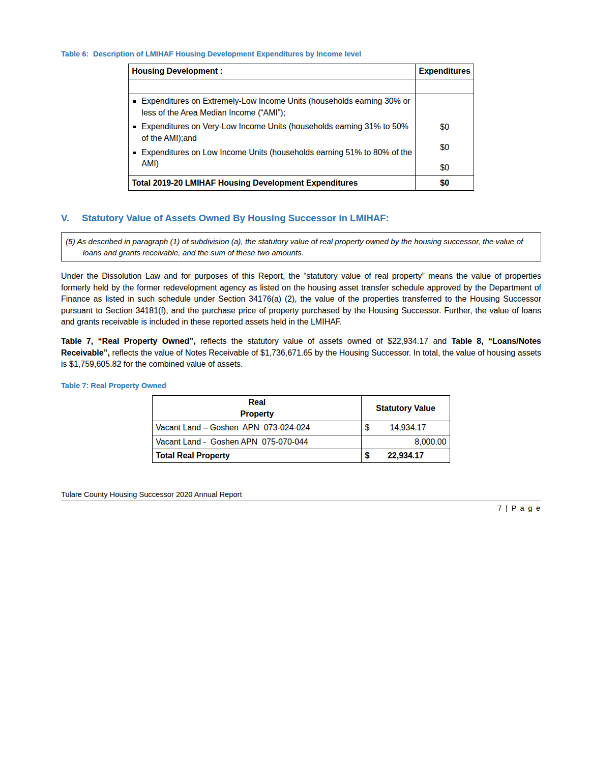Table 6: Description of LMIHAF Housing Development Expenditures by Income level
| Housing Development : | Expenditures |
| --- | --- |
| Expenditures on Extremely-Low Income Units (households earning 30% or less of the Area Median Income (“AMI”); Expenditures on Very-Low Income Units (households earning 31% to 50% of the AMI);and Expenditures on Low Income Units (households earning 51% to 80% of the AMI) | $0 $0 $0 |
| Total 2019-20 LMIHAF Housing Development Expenditures | $0 |
V. Statutory Value of Assets Owned By Housing Successor in LMIHAF:
(5) As described in paragraph (1) of subdivision (a), the statutory value of real property owned by the housing successor, the value of loans and grants receivable, and the sum of these two amounts.
Under the Dissolution Law and for purposes of this Report, the “statutory value of real property” means the value of properties formerly held by the former redevelopment agency as listed on the housing asset transfer schedule approved by the Department of Finance as listed in such schedule under Section 34176(a) (2), the value of the properties transferred to the Housing Successor pursuant to Section 34181(f), and the purchase price of property purchased by the Housing Successor. Further, the value of loans and grants receivable is included in these reported assets held in the LMIHAF.
Table 7, “Real Property Owned”, reflects the statutory value of assets owned of $22,934.17 and Table 8, “Loans/Notes Receivable”, reflects the value of Notes Receivable of $1,736,671.65 by the Housing Successor. In total, the value of housing assets is $1,759,605.82 for the combined value of assets.
Table 7: Real Property Owned
| Real Property | Statutory Value |
| --- | --- |
| Vacant Land – Goshen APN 073-024-024 | $ 14,934.17 |
| Vacant Land - Goshen APN 075-070-044 | 8,000.00 |
| Total Real Property | $ 22,934.17 |
Tulare County Housing Successor 2020 Annual Report
7 | P a g e